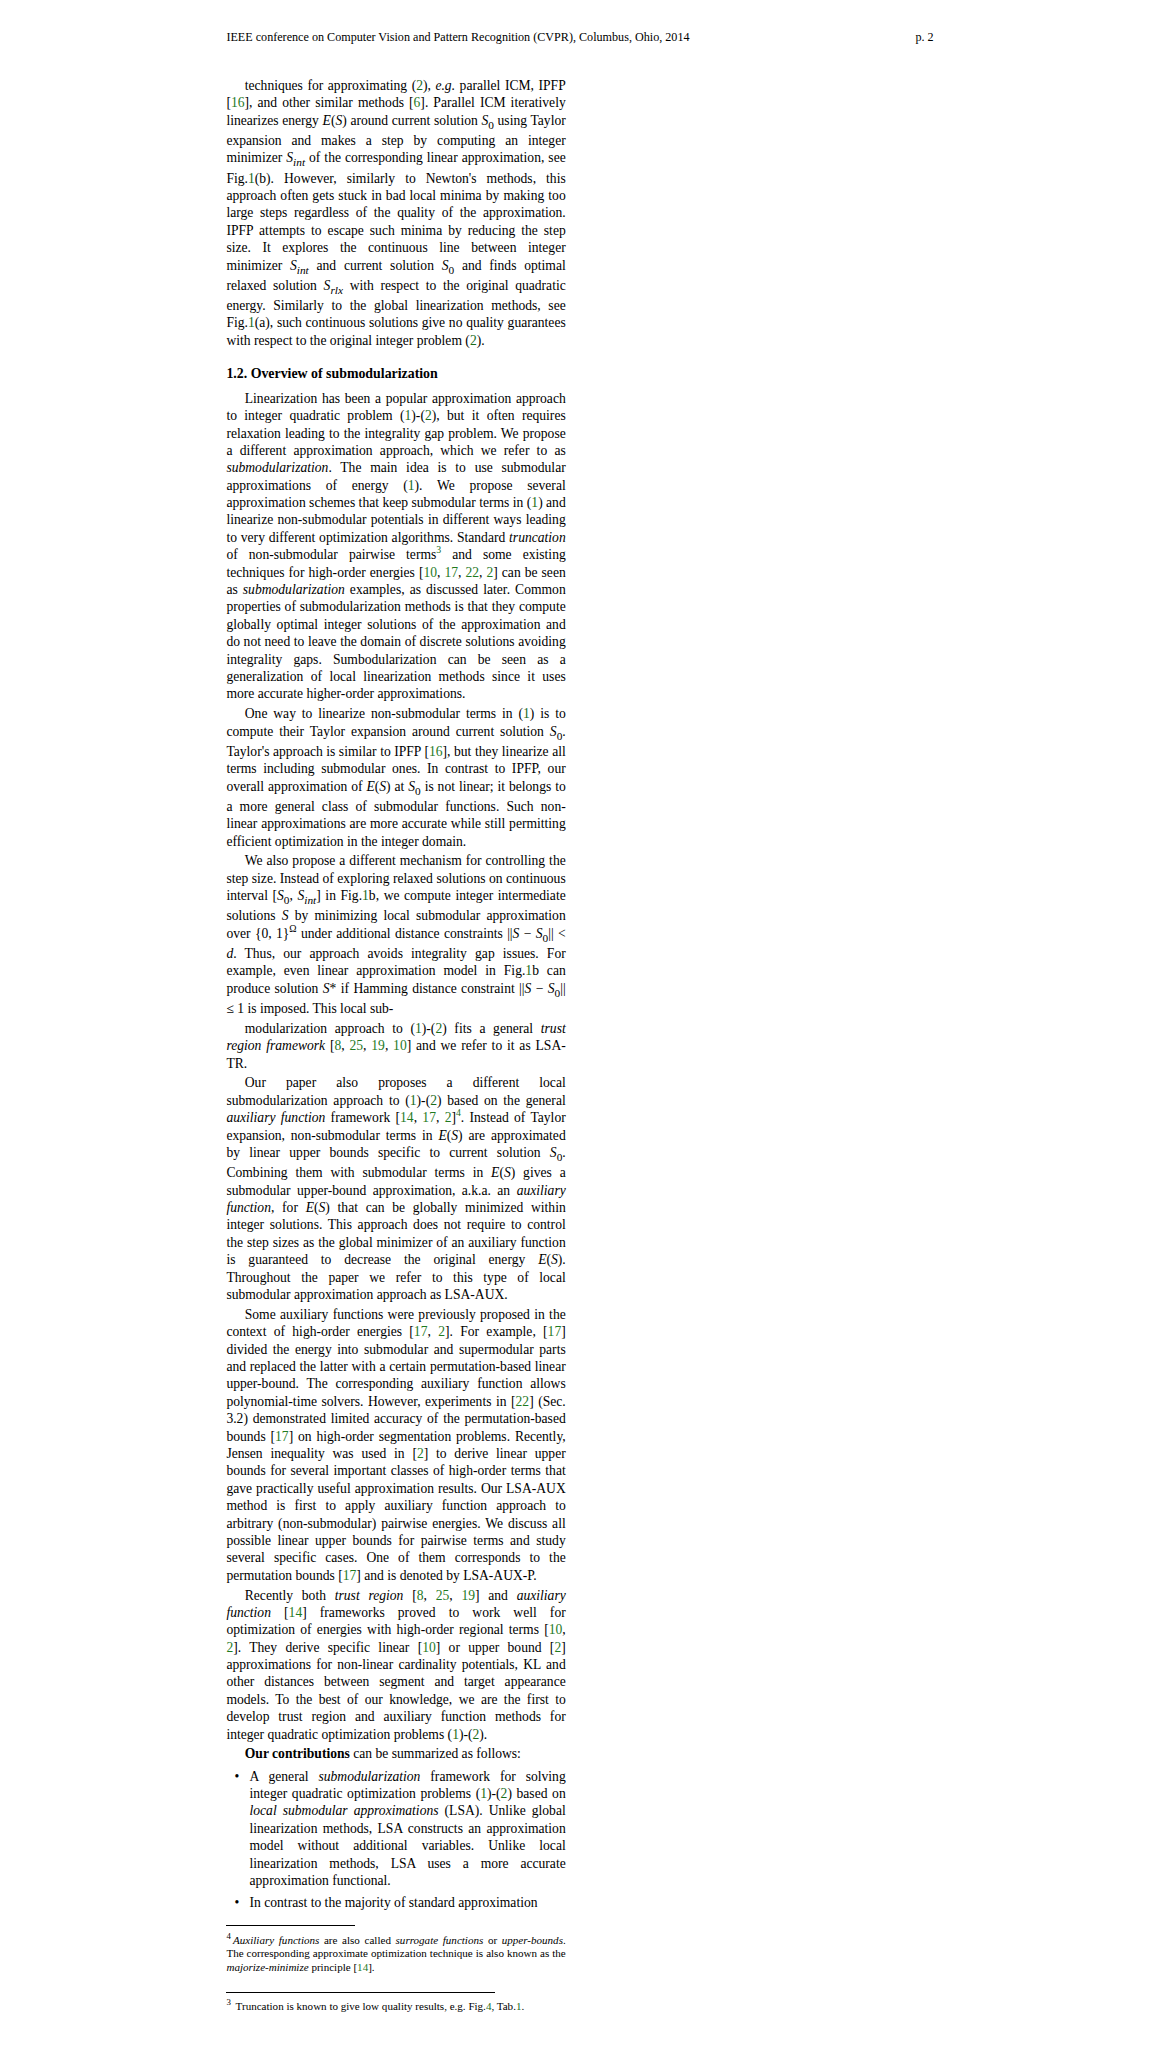IEEE conference on Computer Vision and Pattern Recognition (CVPR), Columbus, Ohio, 2014 p. 2
techniques for approximating (2), e.g. parallel ICM, IPFP [16], and other similar methods [6]. Parallel ICM iteratively linearizes energy E(S) around current solution S0 using Taylor expansion and makes a step by computing an integer minimizer Sint of the corresponding linear approximation, see Fig.1(b). However, similarly to Newton's methods, this approach often gets stuck in bad local minima by making too large steps regardless of the quality of the approximation. IPFP attempts to escape such minima by reducing the step size. It explores the continuous line between integer minimizer Sint and current solution S0 and finds optimal relaxed solution Srlx with respect to the original quadratic energy. Similarly to the global linearization methods, see Fig.1(a), such continuous solutions give no quality guarantees with respect to the original integer problem (2).
1.2. Overview of submodularization
Linearization has been a popular approximation approach to integer quadratic problem (1)-(2), but it often requires relaxation leading to the integrality gap problem. We propose a different approximation approach, which we refer to as submodularization. The main idea is to use submodular approximations of energy (1). We propose several approximation schemes that keep submodular terms in (1) and linearize non-submodular potentials in different ways leading to very different optimization algorithms. Standard truncation of non-submodular pairwise terms3 and some existing techniques for high-order energies [10, 17, 22, 2] can be seen as submodularization examples, as discussed later. Common properties of submodularization methods is that they compute globally optimal integer solutions of the approximation and do not need to leave the domain of discrete solutions avoiding integrality gaps. Sumbodularization can be seen as a generalization of local linearization methods since it uses more accurate higher-order approximations.
One way to linearize non-submodular terms in (1) is to compute their Taylor expansion around current solution S0. Taylor's approach is similar to IPFP [16], but they linearize all terms including submodular ones. In contrast to IPFP, our overall approximation of E(S) at S0 is not linear; it belongs to a more general class of submodular functions. Such non-linear approximations are more accurate while still permitting efficient optimization in the integer domain.
We also propose a different mechanism for controlling the step size. Instead of exploring relaxed solutions on continuous interval [S0, Sint] in Fig.1b, we compute integer intermediate solutions S by minimizing local submodular approximation over {0, 1}Ω under additional distance constraints ||S − S0|| < d. Thus, our approach avoids integrality gap issues. For example, even linear approximation model in Fig.1b can produce solution S* if Hamming distance constraint ||S − S0|| ≤ 1 is imposed. This local sub-
modularization approach to (1)-(2) fits a general trust region framework [8, 25, 19, 10] and we refer to it as LSA-TR.
Our paper also proposes a different local submodularization approach to (1)-(2) based on the general auxiliary function framework [14, 17, 2]4. Instead of Taylor expansion, non-submodular terms in E(S) are approximated by linear upper bounds specific to current solution S0. Combining them with submodular terms in E(S) gives a submodular upper-bound approximation, a.k.a. an auxiliary function, for E(S) that can be globally minimized within integer solutions. This approach does not require to control the step sizes as the global minimizer of an auxiliary function is guaranteed to decrease the original energy E(S). Throughout the paper we refer to this type of local submodular approximation approach as LSA-AUX.
Some auxiliary functions were previously proposed in the context of high-order energies [17, 2]. For example, [17] divided the energy into submodular and supermodular parts and replaced the latter with a certain permutation-based linear upper-bound. The corresponding auxiliary function allows polynomial-time solvers. However, experiments in [22] (Sec. 3.2) demonstrated limited accuracy of the permutation-based bounds [17] on high-order segmentation problems. Recently, Jensen inequality was used in [2] to derive linear upper bounds for several important classes of high-order terms that gave practically useful approximation results. Our LSA-AUX method is first to apply auxiliary function approach to arbitrary (non-submodular) pairwise energies. We discuss all possible linear upper bounds for pairwise terms and study several specific cases. One of them corresponds to the permutation bounds [17] and is denoted by LSA-AUX-P.
Recently both trust region [8, 25, 19] and auxiliary function [14] frameworks proved to work well for optimization of energies with high-order regional terms [10, 2]. They derive specific linear [10] or upper bound [2] approximations for non-linear cardinality potentials, KL and other distances between segment and target appearance models. To the best of our knowledge, we are the first to develop trust region and auxiliary function methods for integer quadratic optimization problems (1)-(2).
Our contributions can be summarized as follows:
A general submodularization framework for solving integer quadratic optimization problems (1)-(2) based on local submodular approximations (LSA). Unlike global linearization methods, LSA constructs an approximation model without additional variables. Unlike local linearization methods, LSA uses a more accurate approximation functional.
In contrast to the majority of standard approximation
4 Auxiliary functions are also called surrogate functions or upper-bounds. The corresponding approximate optimization technique is also known as the majorize-minimize principle [14].
3 Truncation is known to give low quality results, e.g. Fig.4, Tab.1.